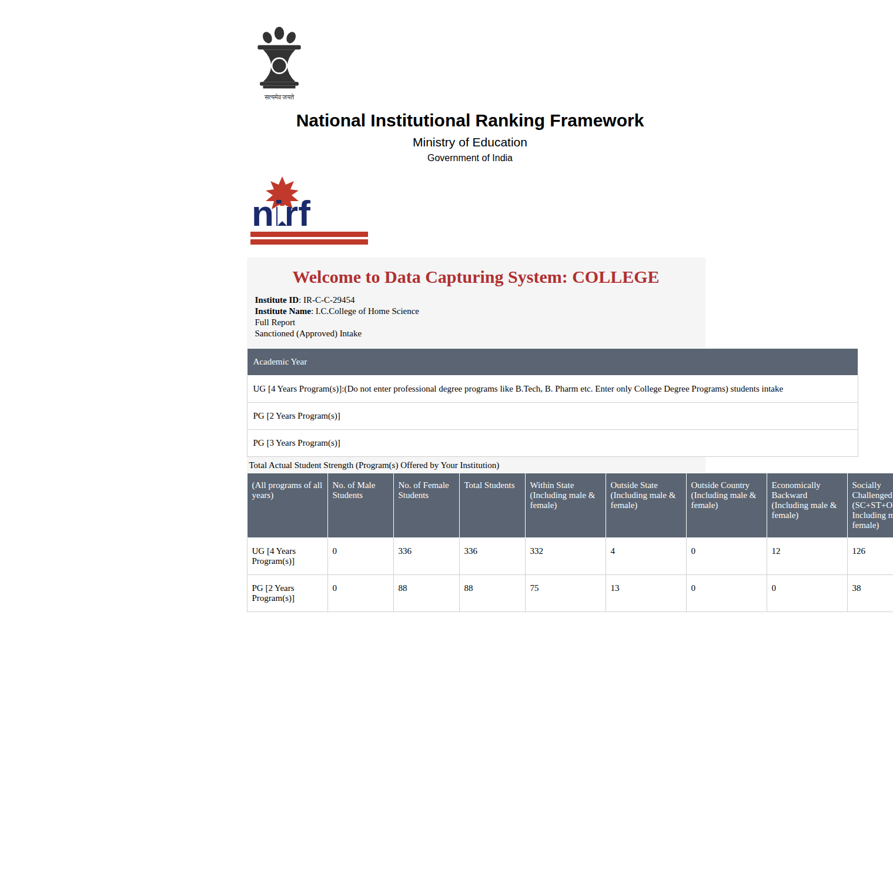National Institutional Ranking Framework
Ministry of Education
Government of India
nirf
Welcome to Data Capturing System: COLLEGE
Institute ID: IR-C-C-29454
Institute Name: I.C.College of Home Science
Full Report
Sanctioned (Approved) Intake
| Academic Year |
| --- |
| UG [4 Years Program(s)]:(Do not enter professional degree programs like B.Tech, B. Pharm etc. Enter only College Degree Programs) students intake |
| PG [2 Years Program(s)] |
| PG [3 Years Program(s)] |
Total Actual Student Strength (Program(s) Offered by Your Institution)
| (All programs of all years) | No. of Male Students | No. of Female Students | Total Students | Within State (Including male & female) | Outside State (Including male & female) | Outside Country (Including male & female) | Economically Backward (Including male & female) | Socially Challenged (SC+ST+OBC Including male & female) |
| --- | --- | --- | --- | --- | --- | --- | --- | --- |
| UG [4 Years Program(s)] | 0 | 336 | 336 | 332 | 4 | 0 | 12 | 126 |
| PG [2 Years Program(s)] | 0 | 88 | 88 | 75 | 13 | 0 | 0 | 38 |